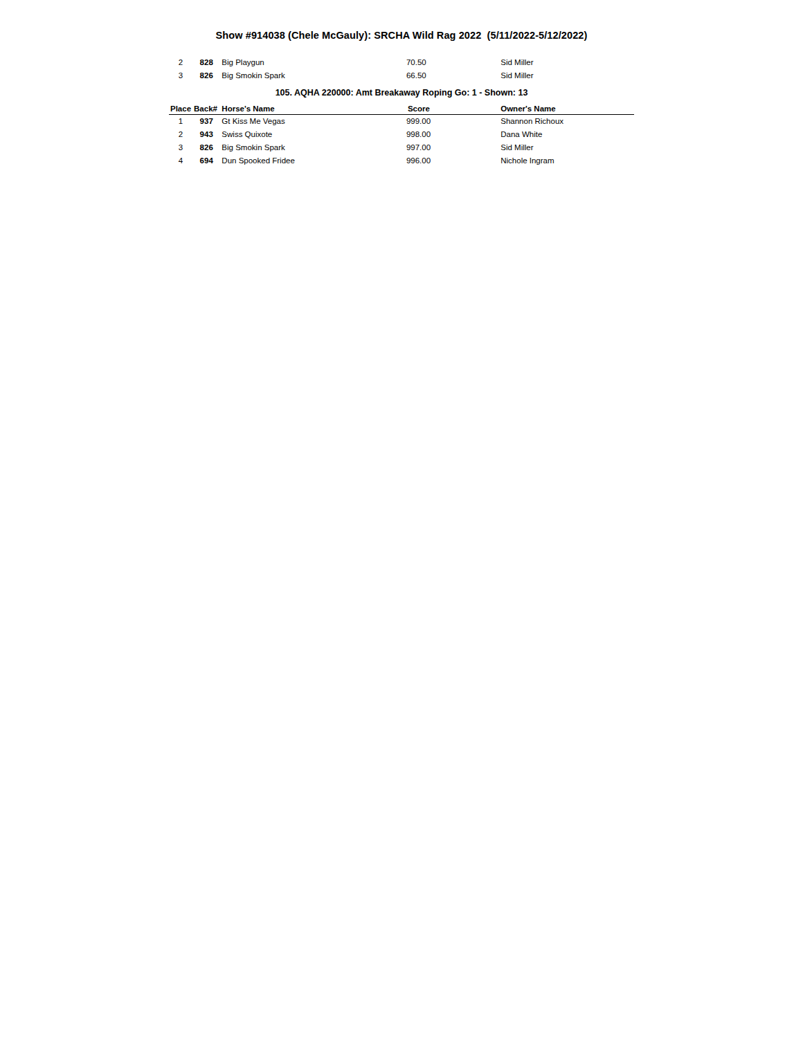Show #914038 (Chele McGauly): SRCHA Wild Rag 2022 (5/11/2022-5/12/2022)
| 2 | 828 | Big Playgun | 70.50 | Sid Miller |
| 3 | 826 | Big Smokin Spark | 66.50 | Sid Miller |
| 105. AQHA 220000: Amt Breakaway Roping Go: 1 - Shown: 13 |
| Place | Back# | Horse's Name | Score | Owner's Name |
| 1 | 937 | Gt Kiss Me Vegas | 999.00 | Shannon Richoux |
| 2 | 943 | Swiss Quixote | 998.00 | Dana White |
| 3 | 826 | Big Smokin Spark | 997.00 | Sid Miller |
| 4 | 694 | Dun Spooked Fridee | 996.00 | Nichole Ingram |